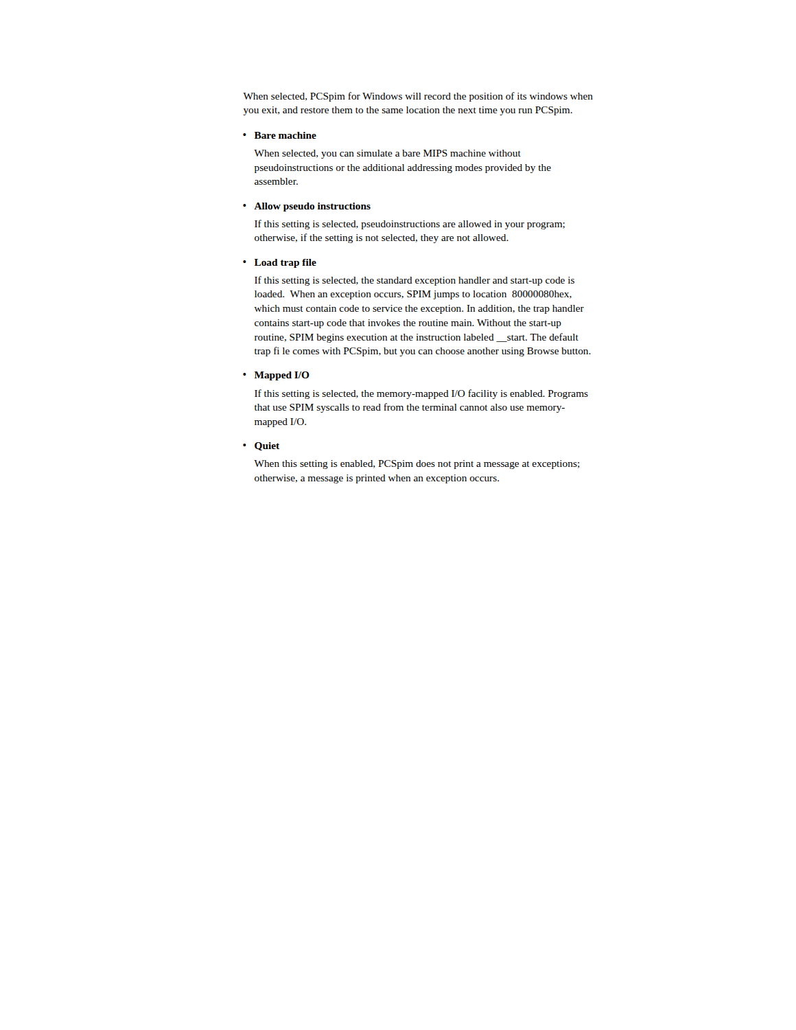When selected, PCSpim for Windows will record the position of its windows when you exit, and restore them to the same location the next time you run PCSpim.
Bare machine
When selected, you can simulate a bare MIPS machine without pseudoinstructions or the additional addressing modes provided by the assembler.
Allow pseudo instructions
If this setting is selected, pseudoinstructions are allowed in your program; otherwise, if the setting is not selected, they are not allowed.
Load trap file
If this setting is selected, the standard exception handler and start-up code is loaded. When an exception occurs, SPIM jumps to location 80000080hex, which must contain code to service the exception. In addition, the trap handler contains start-up code that invokes the routine main. Without the start-up routine, SPIM begins execution at the instruction labeled __start. The default trap fi le comes with PCSpim, but you can choose another using Browse button.
Mapped I/O
If this setting is selected, the memory-mapped I/O facility is enabled. Programs that use SPIM syscalls to read from the terminal cannot also use memory-mapped I/O.
Quiet
When this setting is enabled, PCSpim does not print a message at exceptions; otherwise, a message is printed when an exception occurs.